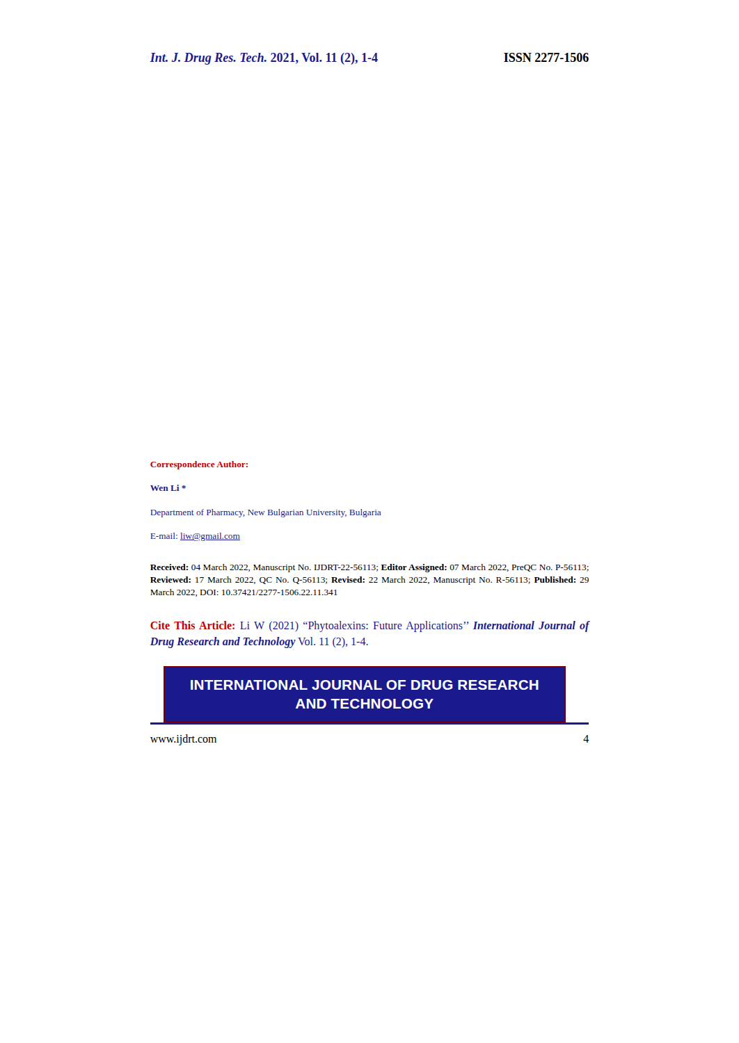Int. J. Drug Res. Tech. 2021, Vol. 11 (2), 1-4
ISSN 2277-1506
Correspondence Author:
Wen Li *
Department of Pharmacy, New Bulgarian University, Bulgaria
E-mail: liw@gmail.com
Received: 04 March 2022, Manuscript No. IJDRT-22-56113; Editor Assigned: 07 March 2022, PreQC No. P-56113; Reviewed: 17 March 2022, QC No. Q-56113; Revised: 22 March 2022, Manuscript No. R-56113; Published: 29 March 2022, DOI: 10.37421/2277-1506.22.11.341
Cite This Article: Li W (2021) “Phytoalexins: Future Applications’’ International Journal of Drug Research and Technology Vol. 11 (2), 1-4.
INTERNATIONAL JOURNAL OF DRUG RESEARCH AND TECHNOLOGY
www.ijdrt.com
4